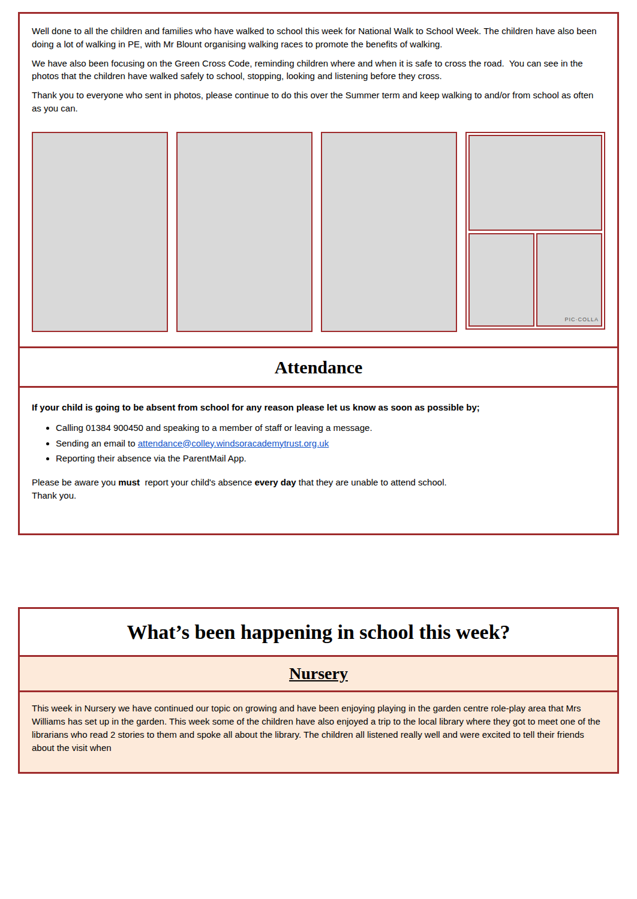Well done to all the children and families who have walked to school this week for National Walk to School Week. The children have also been doing a lot of walking in PE, with Mr Blount organising walking races to promote the benefits of walking.
We have also been focusing on the Green Cross Code, reminding children where and when it is safe to cross the road. You can see in the photos that the children have walked safely to school, stopping, looking and listening before they cross.
Thank you to everyone who sent in photos, please continue to do this over the Summer term and keep walking to and/or from school as often as you can.
PIC·COLLA
Attendance
If your child is going to be absent from school for any reason please let us know as soon as possible by;
Calling 01384 900450 and speaking to a member of staff or leaving a message.
Sending an email to attendance@colley.windsoracademytrust.org.uk
Reporting their absence via the ParentMail App.
Please be aware you must report your child's absence every day that they are unable to attend school.
Thank you.
What’s been happening in school this week?
Nursery
This week in Nursery we have continued our topic on growing and have been enjoying playing in the garden centre role-play area that Mrs Williams has set up in the garden. This week some of the children have also enjoyed a trip to the local library where they got to meet one of the librarians who read 2 stories to them and spoke all about the library. The children all listened really well and were excited to tell their friends about the visit when